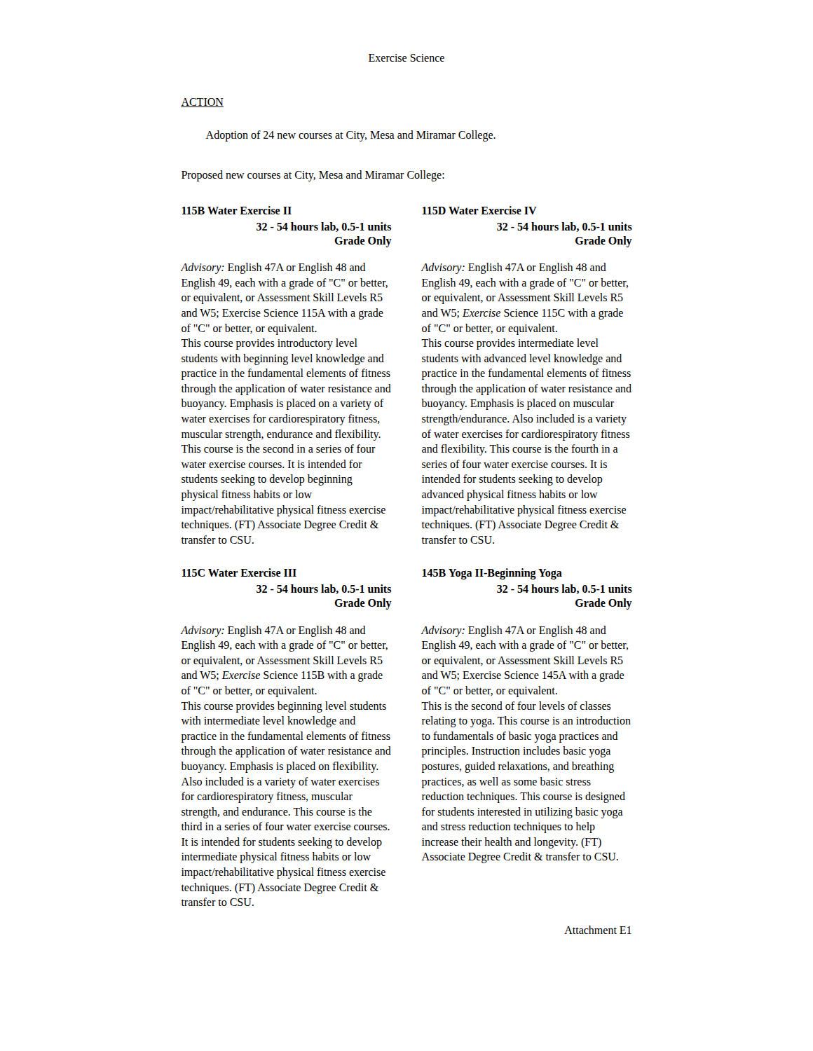Exercise Science
ACTION
Adoption of 24 new courses at City, Mesa and Miramar College.
Proposed new courses at City, Mesa and Miramar College:
115B Water Exercise II
32 - 54 hours lab, 0.5-1 units
Grade Only
Advisory: English 47A or English 48 and English 49, each with a grade of "C" or better, or equivalent, or Assessment Skill Levels R5 and W5; Exercise Science 115A with a grade of "C" or better, or equivalent.
This course provides introductory level students with beginning level knowledge and practice in the fundamental elements of fitness through the application of water resistance and buoyancy. Emphasis is placed on a variety of water exercises for cardiorespiratory fitness, muscular strength, endurance and flexibility. This course is the second in a series of four water exercise courses. It is intended for students seeking to develop beginning physical fitness habits or low impact/rehabilitative physical fitness exercise techniques. (FT) Associate Degree Credit & transfer to CSU.
115C Water Exercise III
32 - 54 hours lab, 0.5-1 units
Grade Only
Advisory: English 47A or English 48 and English 49, each with a grade of "C" or better, or equivalent, or Assessment Skill Levels R5 and W5; Exercise Science 115B with a grade of "C" or better, or equivalent.
This course provides beginning level students with intermediate level knowledge and practice in the fundamental elements of fitness through the application of water resistance and buoyancy. Emphasis is placed on flexibility. Also included is a variety of water exercises for cardiorespiratory fitness, muscular strength, and endurance. This course is the third in a series of four water exercise courses. It is intended for students seeking to develop intermediate physical fitness habits or low impact/rehabilitative physical fitness exercise techniques. (FT) Associate Degree Credit & transfer to CSU.
115D Water Exercise IV
32 - 54 hours lab, 0.5-1 units
Grade Only
Advisory: English 47A or English 48 and English 49, each with a grade of "C" or better, or equivalent, or Assessment Skill Levels R5 and W5; Exercise Science 115C with a grade of "C" or better, or equivalent.
This course provides intermediate level students with advanced level knowledge and practice in the fundamental elements of fitness through the application of water resistance and buoyancy. Emphasis is placed on muscular strength/endurance. Also included is a variety of water exercises for cardiorespiratory fitness and flexibility. This course is the fourth in a series of four water exercise courses. It is intended for students seeking to develop advanced physical fitness habits or low impact/rehabilitative physical fitness exercise techniques. (FT) Associate Degree Credit & transfer to CSU.
145B Yoga II-Beginning Yoga
32 - 54 hours lab, 0.5-1 units
Grade Only
Advisory: English 47A or English 48 and English 49, each with a grade of "C" or better, or equivalent, or Assessment Skill Levels R5 and W5; Exercise Science 145A with a grade of "C" or better, or equivalent.
This is the second of four levels of classes relating to yoga. This course is an introduction to fundamentals of basic yoga practices and principles. Instruction includes basic yoga postures, guided relaxations, and breathing practices, as well as some basic stress reduction techniques. This course is designed for students interested in utilizing basic yoga and stress reduction techniques to help increase their health and longevity. (FT) Associate Degree Credit & transfer to CSU.
Attachment E1